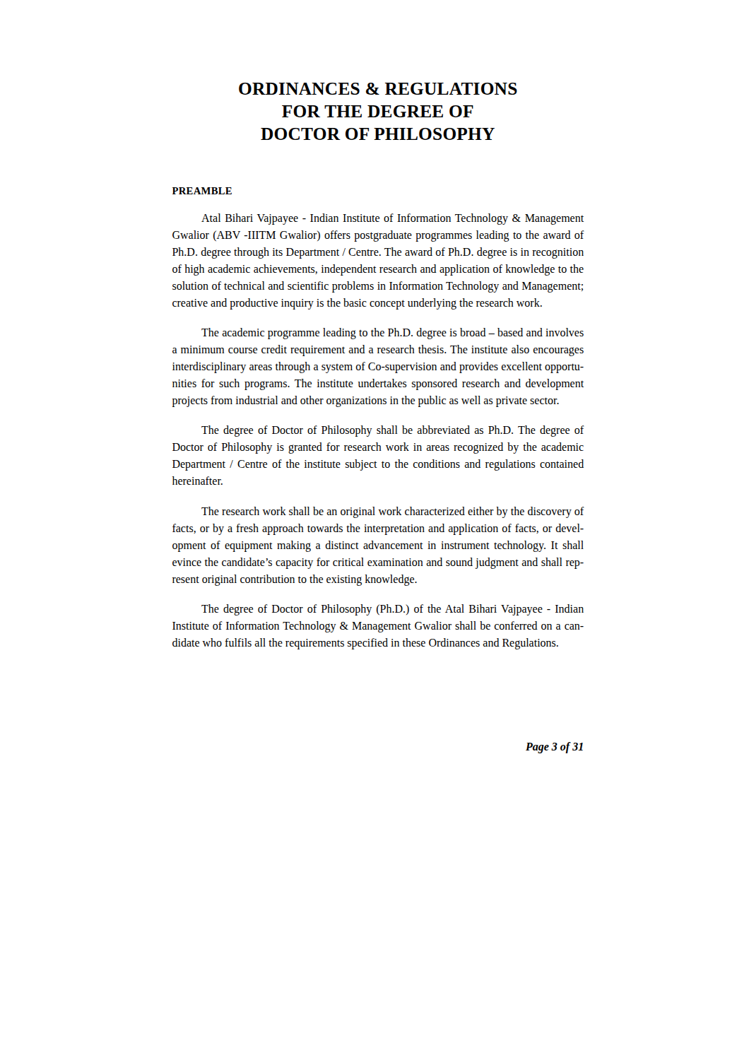ORDINANCES & REGULATIONS
FOR THE DEGREE OF
DOCTOR OF PHILOSOPHY
Preamble
Atal Bihari Vajpayee - Indian Institute of Information Technology & Management Gwalior (ABV -IIITM Gwalior) offers postgraduate programmes leading to the award of Ph.D. degree through its Department / Centre. The award of Ph.D. degree is in recognition of high academic achievements, independent research and application of knowledge to the solution of technical and scientific problems in Information Technology and Management; creative and productive inquiry is the basic concept underlying the research work.
The academic programme leading to the Ph.D. degree is broad – based and involves a minimum course credit requirement and a research thesis. The institute also encourages interdisciplinary areas through a system of Co-supervision and provides excellent opportunities for such programs. The institute undertakes sponsored research and development projects from industrial and other organizations in the public as well as private sector.
The degree of Doctor of Philosophy shall be abbreviated as Ph.D. The degree of Doctor of Philosophy is granted for research work in areas recognized by the academic Department / Centre of the institute subject to the conditions and regulations contained hereinafter.
The research work shall be an original work characterized either by the discovery of facts, or by a fresh approach towards the interpretation and application of facts, or development of equipment making a distinct advancement in instrument technology. It shall evince the candidate’s capacity for critical examination and sound judgment and shall represent original contribution to the existing knowledge.
The degree of Doctor of Philosophy (Ph.D.) of the Atal Bihari Vajpayee - Indian Institute of Information Technology & Management Gwalior shall be conferred on a candidate who fulfils all the requirements specified in these Ordinances and Regulations.
Page 3 of 31